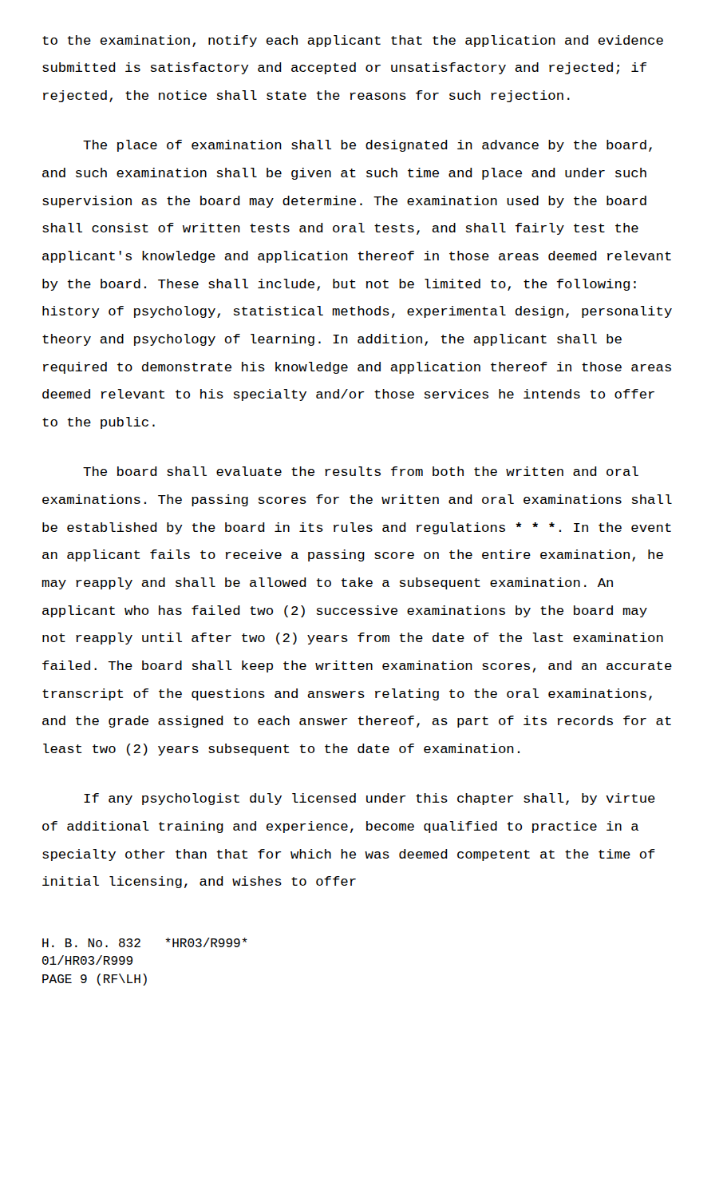to the examination, notify each applicant that the application and evidence submitted is satisfactory and accepted or unsatisfactory and rejected; if rejected, the notice shall state the reasons for such rejection.
The place of examination shall be designated in advance by the board, and such examination shall be given at such time and place and under such supervision as the board may determine. The examination used by the board shall consist of written tests and oral tests, and shall fairly test the applicant's knowledge and application thereof in those areas deemed relevant by the board. These shall include, but not be limited to, the following: history of psychology, statistical methods, experimental design, personality theory and psychology of learning. In addition, the applicant shall be required to demonstrate his knowledge and application thereof in those areas deemed relevant to his specialty and/or those services he intends to offer to the public.
The board shall evaluate the results from both the written and oral examinations. The passing scores for the written and oral examinations shall be established by the board in its rules and regulations * * *. In the event an applicant fails to receive a passing score on the entire examination, he may reapply and shall be allowed to take a subsequent examination. An applicant who has failed two (2) successive examinations by the board may not reapply until after two (2) years from the date of the last examination failed. The board shall keep the written examination scores, and an accurate transcript of the questions and answers relating to the oral examinations, and the grade assigned to each answer thereof, as part of its records for at least two (2) years subsequent to the date of examination.
If any psychologist duly licensed under this chapter shall, by virtue of additional training and experience, become qualified to practice in a specialty other than that for which he was deemed competent at the time of initial licensing, and wishes to offer
H. B. No. 832 *HR03/R999*
01/HR03/R999
PAGE 9 (RF\LH)